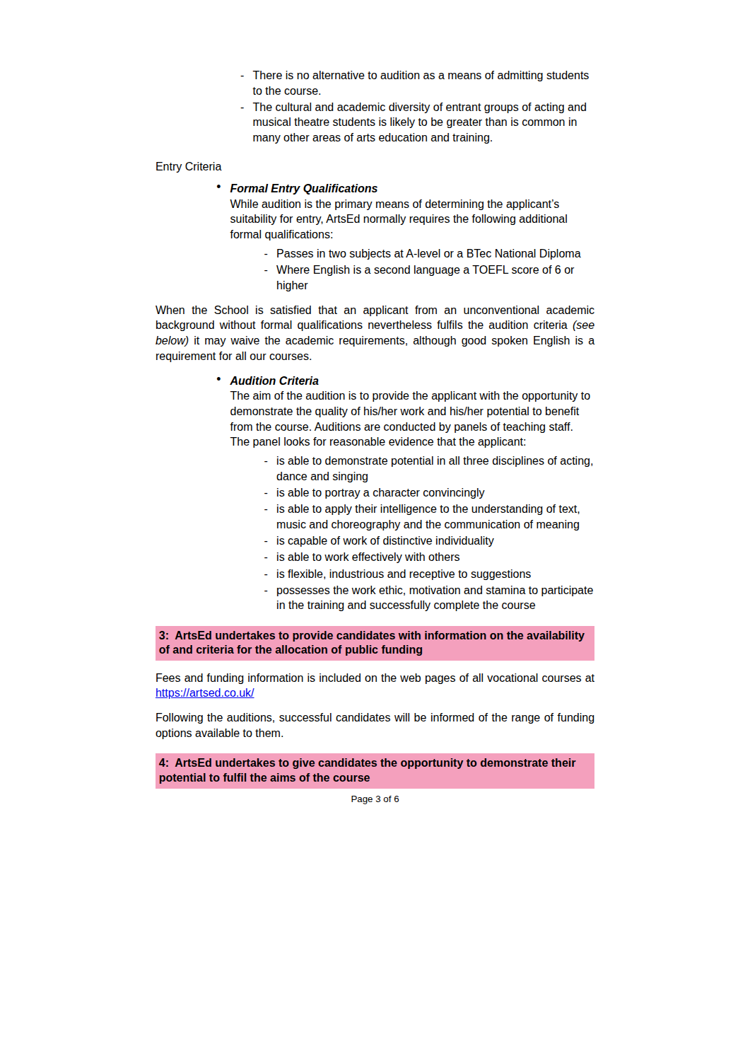There is no alternative to audition as a means of admitting students to the course.
The cultural and academic diversity of entrant groups of acting and musical theatre students is likely to be greater than is common in many other areas of arts education and training.
Entry Criteria
Formal Entry Qualifications
While audition is the primary means of determining the applicant’s suitability for entry, ArtsEd normally requires the following additional formal qualifications:
Passes in two subjects at A-level or a BTec National Diploma
Where English is a second language a TOEFL score of 6 or higher
When the School is satisfied that an applicant from an unconventional academic background without formal qualifications nevertheless fulfils the audition criteria (see below) it may waive the academic requirements, although good spoken English is a requirement for all our courses.
Audition Criteria
The aim of the audition is to provide the applicant with the opportunity to demonstrate the quality of his/her work and his/her potential to benefit from the course. Auditions are conducted by panels of teaching staff. The panel looks for reasonable evidence that the applicant:
is able to demonstrate potential in all three disciplines of acting, dance and singing
is able to portray a character convincingly
is able to apply their intelligence to the understanding of text, music and choreography and the communication of meaning
is capable of work of distinctive individuality
is able to work effectively with others
is flexible, industrious and receptive to suggestions
possesses the work ethic, motivation and stamina to participate in the training and successfully complete the course
3: ArtsEd undertakes to provide candidates with information on the availability of and criteria for the allocation of public funding
Fees and funding information is included on the web pages of all vocational courses at https://artsed.co.uk/
Following the auditions, successful candidates will be informed of the range of funding options available to them.
4: ArtsEd undertakes to give candidates the opportunity to demonstrate their potential to fulfil the aims of the course
Page 3 of 6